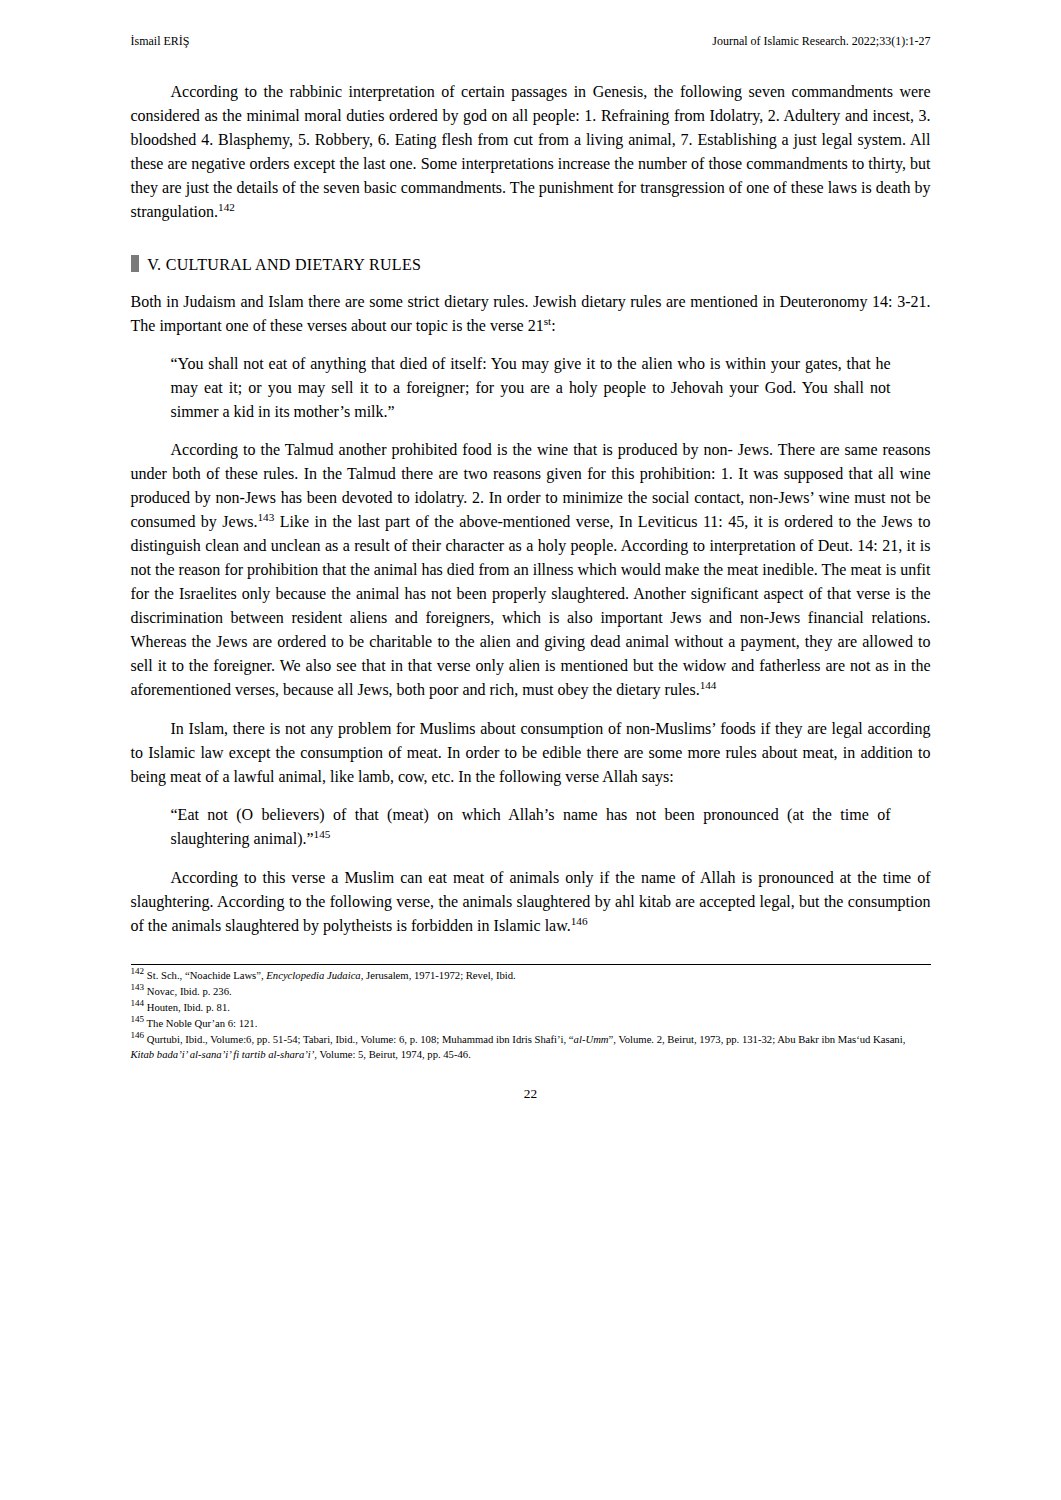İsmail ERİŞ Journal of Islamic Research. 2022;33(1):1-27
According to the rabbinic interpretation of certain passages in Genesis, the following seven commandments were considered as the minimal moral duties ordered by god on all people: 1. Refraining from Idolatry, 2. Adultery and incest, 3. bloodshed 4. Blasphemy, 5. Robbery, 6. Eating flesh from cut from a living animal, 7. Establishing a just legal system. All these are negative orders except the last one. Some interpretations increase the number of those commandments to thirty, but they are just the details of the seven basic commandments. The punishment for transgression of one of these laws is death by strangulation.142
V. CULTURAL AND DIETARY RULES
Both in Judaism and Islam there are some strict dietary rules. Jewish dietary rules are mentioned in Deuteronomy 14: 3-21. The important one of these verses about our topic is the verse 21st:
“You shall not eat of anything that died of itself: You may give it to the alien who is within your gates, that he may eat it; or you may sell it to a foreigner; for you are a holy people to Jehovah your God. You shall not simmer a kid in its mother’s milk.”
According to the Talmud another prohibited food is the wine that is produced by non- Jews. There are same reasons under both of these rules. In the Talmud there are two reasons given for this prohibition: 1. It was supposed that all wine produced by non-Jews has been devoted to idolatry. 2. In order to minimize the social contact, non-Jews’ wine must not be consumed by Jews.143 Like in the last part of the above-mentioned verse, In Leviticus 11: 45, it is ordered to the Jews to distinguish clean and unclean as a result of their character as a holy people. According to interpretation of Deut. 14: 21, it is not the reason for prohibition that the animal has died from an illness which would make the meat inedible. The meat is unfit for the Israelites only because the animal has not been properly slaughtered. Another significant aspect of that verse is the discrimination between resident aliens and foreigners, which is also important Jews and non-Jews financial relations. Whereas the Jews are ordered to be charitable to the alien and giving dead animal without a payment, they are allowed to sell it to the foreigner. We also see that in that verse only alien is mentioned but the widow and fatherless are not as in the aforementioned verses, because all Jews, both poor and rich, must obey the dietary rules.144
In Islam, there is not any problem for Muslims about consumption of non-Muslims’ foods if they are legal according to Islamic law except the consumption of meat. In order to be edible there are some more rules about meat, in addition to being meat of a lawful animal, like lamb, cow, etc. In the following verse Allah says:
“Eat not (O believers) of that (meat) on which Allah’s name has not been pronounced (at the time of slaughtering animal).”145
According to this verse a Muslim can eat meat of animals only if the name of Allah is pronounced at the time of slaughtering. According to the following verse, the animals slaughtered by ahl kitab are accepted legal, but the consumption of the animals slaughtered by polytheists is forbidden in Islamic law.146
142 St. Sch., “Noachide Laws”, Encyclopedia Judaica, Jerusalem, 1971-1972; Revel, Ibid.
143 Novac, Ibid. p. 236.
144 Houten, Ibid. p. 81.
145 The Noble Qur’an 6: 121.
146 Qurtubi, Ibid., Volume:6, pp. 51-54; Tabari, Ibid., Volume: 6, p. 108; Muhammad ibn Idris Shafi’i, “al-Umm”, Volume. 2, Beirut, 1973, pp. 131-32; Abu Bakr ibn Mas‘ud Kasani, Kitab bada’i’ al-sana’i’ fi tartib al-shara’i’, Volume: 5, Beirut, 1974, pp. 45-46.
22